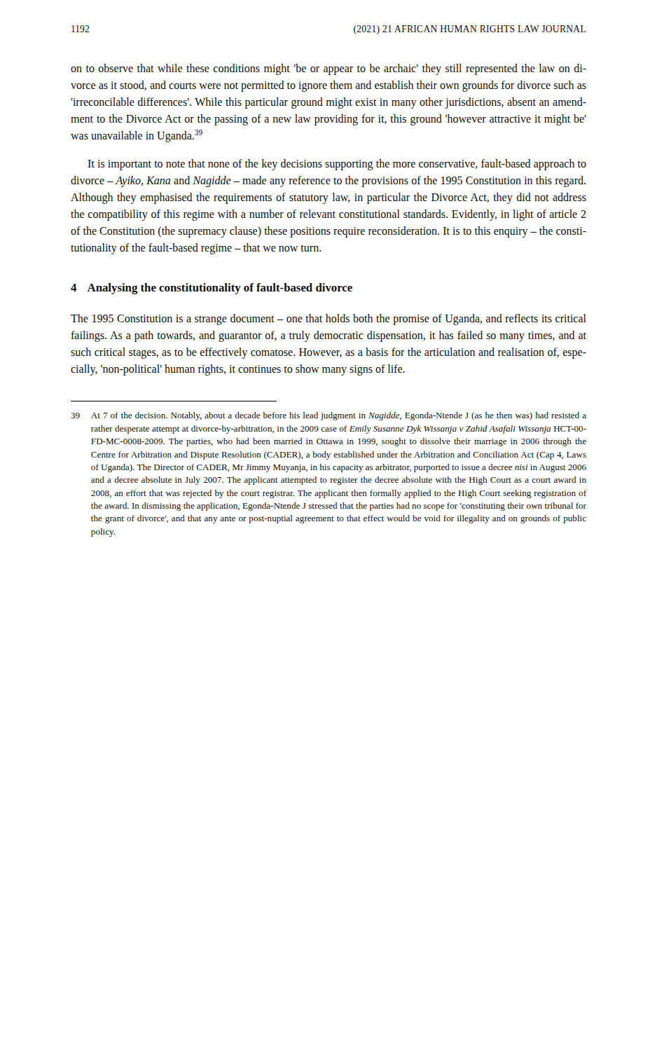1192 (2021) 21 African Human Rights Law Journal
on to observe that while these conditions might 'be or appear to be archaic' they still represented the law on divorce as it stood, and courts were not permitted to ignore them and establish their own grounds for divorce such as 'irreconcilable differences'. While this particular ground might exist in many other jurisdictions, absent an amendment to the Divorce Act or the passing of a new law providing for it, this ground 'however attractive it might be' was unavailable in Uganda.39
It is important to note that none of the key decisions supporting the more conservative, fault-based approach to divorce – Ayiko, Kana and Nagidde – made any reference to the provisions of the 1995 Constitution in this regard. Although they emphasised the requirements of statutory law, in particular the Divorce Act, they did not address the compatibility of this regime with a number of relevant constitutional standards. Evidently, in light of article 2 of the Constitution (the supremacy clause) these positions require reconsideration. It is to this enquiry – the constitutionality of the fault-based regime – that we now turn.
4 Analysing the constitutionality of fault-based divorce
The 1995 Constitution is a strange document – one that holds both the promise of Uganda, and reflects its critical failings. As a path towards, and guarantor of, a truly democratic dispensation, it has failed so many times, and at such critical stages, as to be effectively comatose. However, as a basis for the articulation and realisation of, especially, 'non-political' human rights, it continues to show many signs of life.
39 At 7 of the decision. Notably, about a decade before his lead judgment in Nagidde, Egonda-Ntende J (as he then was) had resisted a rather desperate attempt at divorce-by-arbitration, in the 2009 case of Emily Susanne Dyk Wissanja v Zahid Asafali Wissanja HCT-00-FD-MC-0008-2009. The parties, who had been married in Ottawa in 1999, sought to dissolve their marriage in 2006 through the Centre for Arbitration and Dispute Resolution (CADER), a body established under the Arbitration and Conciliation Act (Cap 4, Laws of Uganda). The Director of CADER, Mr Jimmy Muyanja, in his capacity as arbitrator, purported to issue a decree nisi in August 2006 and a decree absolute in July 2007. The applicant attempted to register the decree absolute with the High Court as a court award in 2008, an effort that was rejected by the court registrar. The applicant then formally applied to the High Court seeking registration of the award. In dismissing the application, Egonda-Ntende J stressed that the parties had no scope for 'constituting their own tribunal for the grant of divorce', and that any ante or post-nuptial agreement to that effect would be void for illegality and on grounds of public policy.